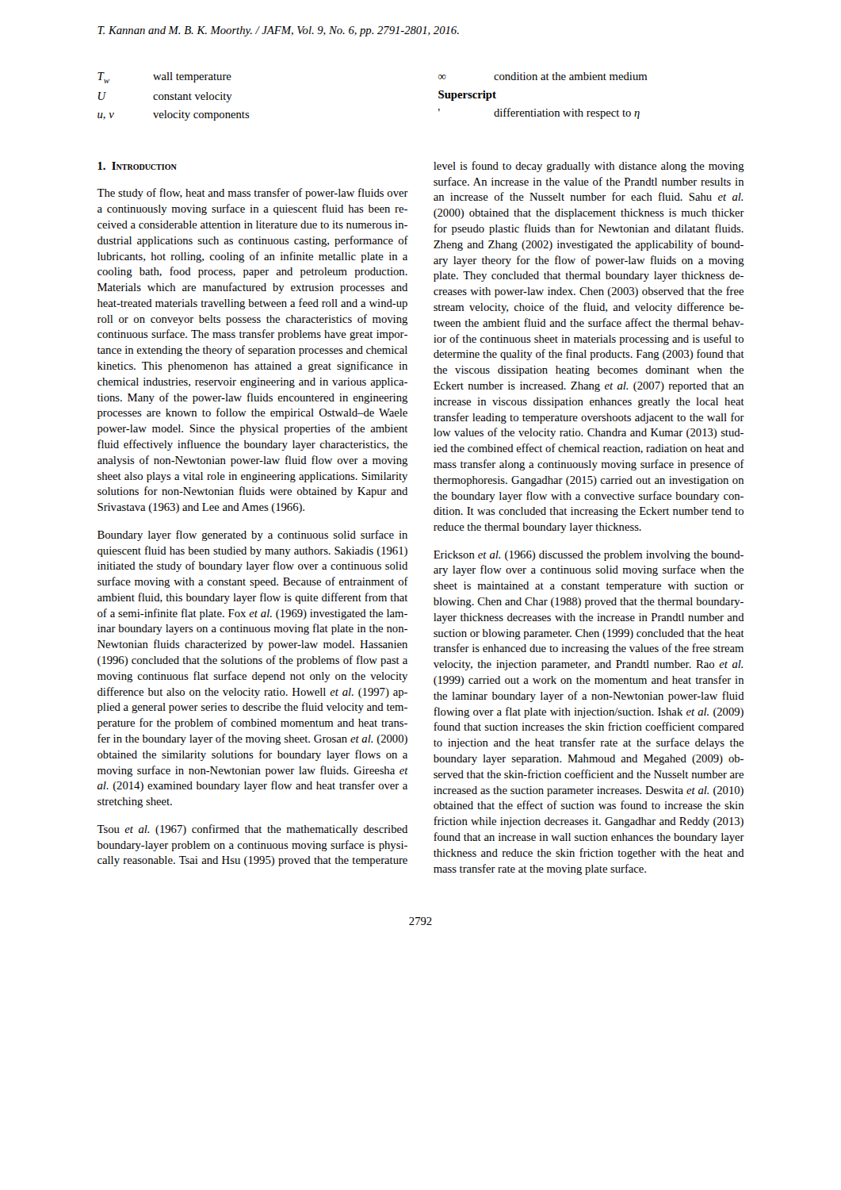T. Kannan and M. B. K. Moorthy. / JAFM, Vol. 9, No. 6, pp. 2791-2801, 2016.
| T w | wall temperature |
| U | constant velocity |
| u, v | velocity components |
| ∞ | condition at the ambient medium |
| Superscript |
| ' | differentiation with respect to η |
1. Introduction
The study of flow, heat and mass transfer of power-law fluids over a continuously moving surface in a quiescent fluid has been received a considerable attention in literature due to its numerous industrial applications such as continuous casting, performance of lubricants, hot rolling, cooling of an infinite metallic plate in a cooling bath, food process, paper and petroleum production. Materials which are manufactured by extrusion processes and heat-treated materials travelling between a feed roll and a wind-up roll or on conveyor belts possess the characteristics of moving continuous surface. The mass transfer problems have great importance in extending the theory of separation processes and chemical kinetics. This phenomenon has attained a great significance in chemical industries, reservoir engineering and in various applications. Many of the power-law fluids encountered in engineering processes are known to follow the empirical Ostwald–de Waele power-law model. Since the physical properties of the ambient fluid effectively influence the boundary layer characteristics, the analysis of non-Newtonian power-law fluid flow over a moving sheet also plays a vital role in engineering applications. Similarity solutions for non-Newtonian fluids were obtained by Kapur and Srivastava (1963) and Lee and Ames (1966).
Boundary layer flow generated by a continuous solid surface in quiescent fluid has been studied by many authors. Sakiadis (1961) initiated the study of boundary layer flow over a continuous solid surface moving with a constant speed. Because of entrainment of ambient fluid, this boundary layer flow is quite different from that of a semi-infinite flat plate. Fox et al. (1969) investigated the laminar boundary layers on a continuous moving flat plate in the non-Newtonian fluids characterized by power-law model. Hassanien (1996) concluded that the solutions of the problems of flow past a moving continuous flat surface depend not only on the velocity difference but also on the velocity ratio. Howell et al. (1997) applied a general power series to describe the fluid velocity and temperature for the problem of combined momentum and heat transfer in the boundary layer of the moving sheet. Grosan et al. (2000) obtained the similarity solutions for boundary layer flows on a moving surface in non-Newtonian power law fluids. Gireesha et al. (2014) examined boundary layer flow and heat transfer over a stretching sheet.
Tsou et al. (1967) confirmed that the mathematically described boundary-layer problem on a continuous moving surface is physically reasonable. Tsai and Hsu (1995) proved that the temperature level is found to decay gradually with distance along the moving surface. An increase in the value of the Prandtl number results in an increase of the Nusselt number for each fluid. Sahu et al. (2000) obtained that the displacement thickness is much thicker for pseudo plastic fluids than for Newtonian and dilatant fluids. Zheng and Zhang (2002) investigated the applicability of boundary layer theory for the flow of power-law fluids on a moving plate. They concluded that thermal boundary layer thickness decreases with power-law index. Chen (2003) observed that the free stream velocity, choice of the fluid, and velocity difference between the ambient fluid and the surface affect the thermal behavior of the continuous sheet in materials processing and is useful to determine the quality of the final products. Fang (2003) found that the viscous dissipation heating becomes dominant when the Eckert number is increased. Zhang et al. (2007) reported that an increase in viscous dissipation enhances greatly the local heat transfer leading to temperature overshoots adjacent to the wall for low values of the velocity ratio. Chandra and Kumar (2013) studied the combined effect of chemical reaction, radiation on heat and mass transfer along a continuously moving surface in presence of thermophoresis. Gangadhar (2015) carried out an investigation on the boundary layer flow with a convective surface boundary condition. It was concluded that increasing the Eckert number tend to reduce the thermal boundary layer thickness.
Erickson et al. (1966) discussed the problem involving the boundary layer flow over a continuous solid moving surface when the sheet is maintained at a constant temperature with suction or blowing. Chen and Char (1988) proved that the thermal boundary-layer thickness decreases with the increase in Prandtl number and suction or blowing parameter. Chen (1999) concluded that the heat transfer is enhanced due to increasing the values of the free stream velocity, the injection parameter, and Prandtl number. Rao et al. (1999) carried out a work on the momentum and heat transfer in the laminar boundary layer of a non-Newtonian power-law fluid flowing over a flat plate with injection/suction. Ishak et al. (2009) found that suction increases the skin friction coefficient compared to injection and the heat transfer rate at the surface delays the boundary layer separation. Mahmoud and Megahed (2009) observed that the skin-friction coefficient and the Nusselt number are increased as the suction parameter increases. Deswita et al. (2010) obtained that the effect of suction was found to increase the skin friction while injection decreases it. Gangadhar and Reddy (2013) found that an increase in wall suction enhances the boundary layer thickness and reduce the skin friction together with the heat and mass transfer rate at the moving plate surface.
2792